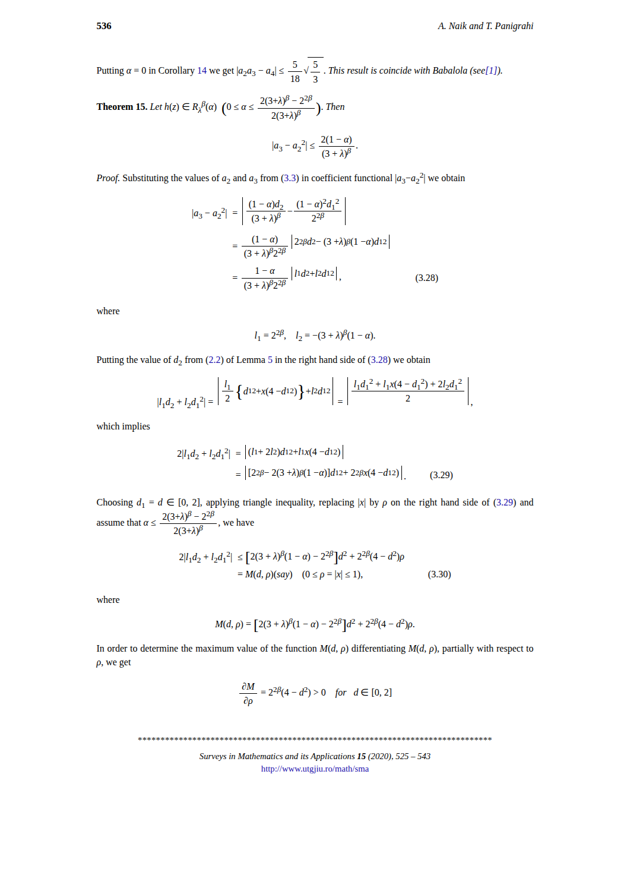536 A. Naik and T. Panigrahi
Putting α = 0 in Corollary 14 we get |a2a3 − a4| ≤ 518√53. This result is coincide with Babalola (see[1]).
Theorem 15. Let h(z) ∈ Rλβ(α) (0 ≤ α ≤ 2(3+λ)β − 22β 2(3+λ)β). Then
|a3 − a22| ≤ 2(1 − α)(3 + λ)β.
Proof. Substituting the values of a2 and a3 from (3.3) in coefficient functional |a3−a22| we obtain
|a3 − a22|
=
(1 − α)d2(3 + λ)β − (1 − α)2d1222β
=
(1 − α)(3 + λ)β22β 22βd2 − (3 + λ)β(1 − α)d12
=
1 − α(3 + λ)β22β l1d2 + l2d12,
(3.28)
where
l1 = 22β, l2 = −(3 + λ)β(1 − α).
Putting the value of d2 from (2.2) of Lemma 5 in the right hand side of (3.28) we obtain
|l1d2 + l2d12| = l12{d12 + x(4 − d12)} + l2d12 = l1d12 + l1x(4 − d12) + 2l2d122,
which implies
2|l1d2 + l2d12|
=
(l1 + 2l2)d12 + l1x(4 − d12)
=
[22β − 2(3 + λ)β(1 − α)]d12 + 22βx(4 − d12).
(3.29)
Choosing d1 = d ∈ [0, 2], applying triangle inequality, replacing |x| by ρ on the right hand side of (3.29) and assume that α ≤ 2(3+λ)β − 22β 2(3+λ)β, we have
2|l1d2 + l2d12|
≤
[2(3 + λ)β(1 − α) − 22β] d2 + 22β(4 − d2)ρ
=
M(d, ρ)(say) (0 ≤ ρ = |x| ≤ 1),
(3.30)
where
M(d, ρ) = [2(3 + λ)β(1 − α) − 22β] d2 + 22β(4 − d2)ρ.
In order to determine the maximum value of the function M(d, ρ) differentiating M(d, ρ), partially with respect to ρ, we get
∂M∂ρ = 22β(4 − d2) > 0 for d ∈ [0, 2]
******************************************************************************
Surveys in Mathematics and its Applications 15 (2020), 525 – 543
http://www.utgjiu.ro/math/sma